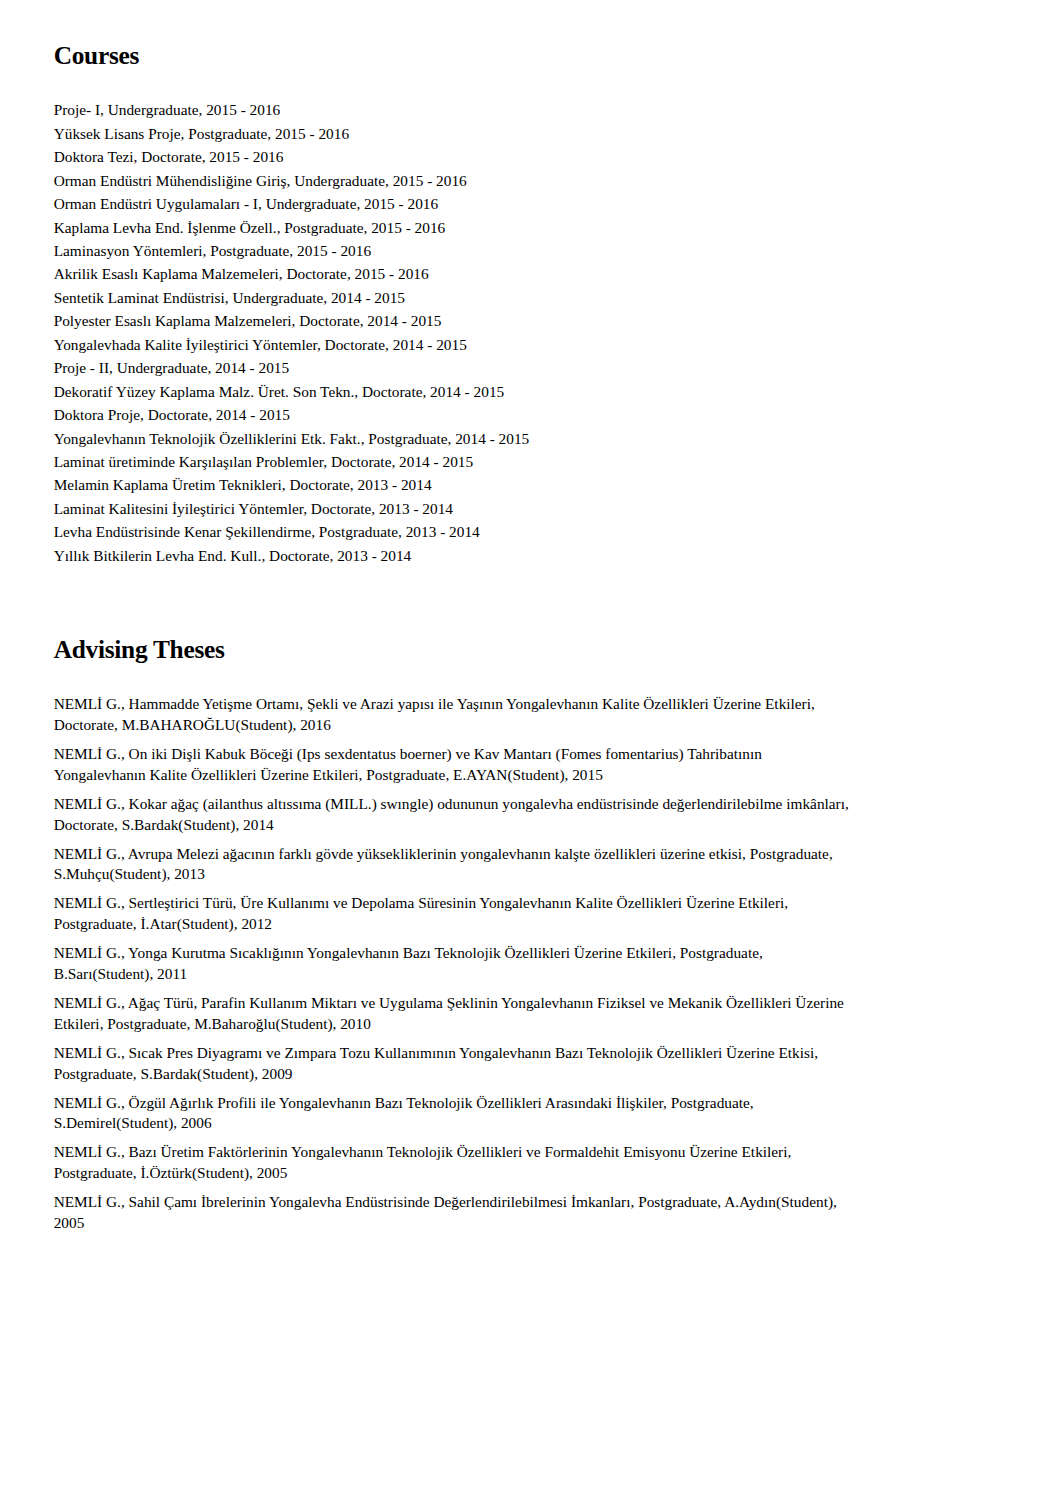Courses
Proje- I, Undergraduate, 2015 - 2016
Yüksek Lisans Proje, Postgraduate, 2015 - 2016
Doktora Tezi, Doctorate, 2015 - 2016
Orman Endüstri Mühendisliğine Giriş, Undergraduate, 2015 - 2016
Orman Endüstri Uygulamaları - I, Undergraduate, 2015 - 2016
Kaplama Levha End. İşlenme Özell., Postgraduate, 2015 - 2016
Laminasyon Yöntemleri, Postgraduate, 2015 - 2016
Akrilik Esaslı Kaplama Malzemeleri, Doctorate, 2015 - 2016
Sentetik Laminat Endüstrisi, Undergraduate, 2014 - 2015
Polyester Esaslı Kaplama Malzemeleri, Doctorate, 2014 - 2015
Yongalevhada Kalite İyileştirici Yöntemler, Doctorate, 2014 - 2015
Proje - II, Undergraduate, 2014 - 2015
Dekoratif Yüzey Kaplama Malz. Üret. Son Tekn., Doctorate, 2014 - 2015
Doktora Proje, Doctorate, 2014 - 2015
Yongalevhanın Teknolojik Özelliklerini Etk. Fakt., Postgraduate, 2014 - 2015
Laminat üretiminde Karşılaşılan Problemler, Doctorate, 2014 - 2015
Melamin Kaplama Üretim Teknikleri, Doctorate, 2013 - 2014
Laminat Kalitesini İyileştirici Yöntemler, Doctorate, 2013 - 2014
Levha Endüstrisinde Kenar Şekillendirme, Postgraduate, 2013 - 2014
Yıllık Bitkilerin Levha End. Kull., Doctorate, 2013 - 2014
Advising Theses
NEMLİ G., Hammadde Yetişme Ortamı, Şekli ve Arazi yapısı ile Yaşının Yongalevhanın Kalite Özellikleri Üzerine Etkileri, Doctorate, M.BAHAROĞLU(Student), 2016
NEMLİ G., On iki Dişli Kabuk Böceği (Ips sexdentatus boerner) ve Kav Mantarı (Fomes fomentarius) Tahribatının Yongalevhanın Kalite Özellikleri Üzerine Etkileri, Postgraduate, E.AYAN(Student), 2015
NEMLİ G., Kokar ağaç (ailanthus altıssıma (MILL.) swıngle) odununun yongalevha endüstrisinde değerlendirilebilme imkânları, Doctorate, S.Bardak(Student), 2014
NEMLİ G., Avrupa Melezi ağacının farklı gövde yüksekliklerinin yongalevhanın kalşte özellikleri üzerine etkisi, Postgraduate, S.Muhçu(Student), 2013
NEMLİ G., Sertleştirici Türü, Üre Kullanımı ve Depolama Süresinin Yongalevhanın Kalite Özellikleri Üzerine Etkileri, Postgraduate, İ.Atar(Student), 2012
NEMLİ G., Yonga Kurutma Sıcaklığının Yongalevhanın Bazı Teknolojik Özellikleri Üzerine Etkileri, Postgraduate, B.Sarı(Student), 2011
NEMLİ G., Ağaç Türü, Parafin Kullanım Miktarı ve Uygulama Şeklinin Yongalevhanın Fiziksel ve Mekanik Özellikleri Üzerine Etkileri, Postgraduate, M.Baharoğlu(Student), 2010
NEMLİ G., Sıcak Pres Diyagramı ve Zımpara Tozu Kullanımının Yongalevhanın Bazı Teknolojik Özellikleri Üzerine Etkisi, Postgraduate, S.Bardak(Student), 2009
NEMLİ G., Özgül Ağırlık Profili ile Yongalevhanın Bazı Teknolojik Özellikleri Arasındaki İlişkiler, Postgraduate, S.Demirel(Student), 2006
NEMLİ G., Bazı Üretim Faktörlerinin Yongalevhanın Teknolojik Özellikleri ve Formaldehit Emisyonu Üzerine Etkileri, Postgraduate, İ.Öztürk(Student), 2005
NEMLİ G., Sahil Çamı İbrelerinin Yongalevha Endüstrisinde Değerlendirilebilmesi İmkanları, Postgraduate, A.Aydın(Student), 2005